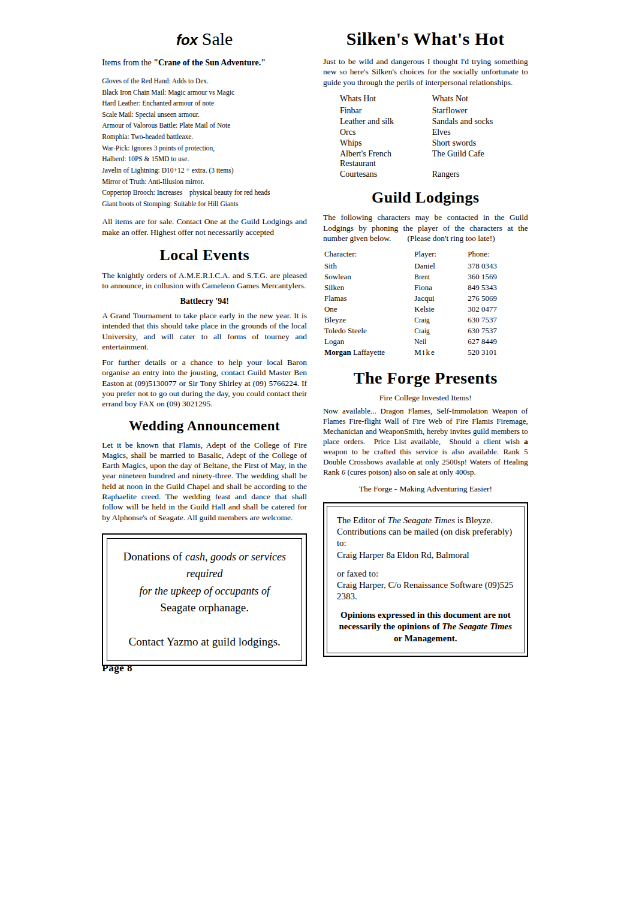fox Sale
Items from the "Crane of the Sun Adventure."
Gloves of the Red Hand: Adds to Dex.
Black Iron Chain Mail: Magic armour vs Magic
Hard Leather: Enchanted armour of note
Scale Mail: Special unseen armour.
Armour of Valorous Battle: Plate Mail of Note
Romphia: Two-headed battleaxe.
War-Pick: Ignores 3 points of protection,
Halberd: 10PS & 15MD to use.
Javelin of Lightning: D10+12 + extra. (3 items)
Mirror of Truth: Anti-Illusion mirror.
Coppertop Brooch: Increases physical beauty for red heads
Giant boots of Stomping: Suitable for Hill Giants
All items are for sale. Contact One at the Guild Lodgings and make an offer. Highest offer not necessarily accepted
Local Events
The knightly orders of A.M.E.R.I.C.A. and S.T.G. are pleased to announce, in collusion with Cameleon Games Mercantylers.
Battlecry '94!
A Grand Tournament to take place early in the new year. It is intended that this should take place in the grounds of the local University, and will cater to all forms of tourney and entertainment.
For further details or a chance to help your local Baron organise an entry into the jousting, contact Guild Master Ben Easton at (09)5130077 or Sir Tony Shirley at (09) 5766224. If you prefer not to go out during the day, you could contact their errand boy FAX on (09) 3021295.
Wedding Announcement
Let it be known that Flamis, Adept of the College of Fire Magics, shall be married to Basalic, Adept of the College of Earth Magics, upon the day of Beltane, the First of May, in the year nineteen hundred and ninety-three. The wedding shall be held at noon in the Guild Chapel and shall be according to the Raphaelite creed. The wedding feast and dance that shall follow will be held in the Guild Hall and shall be catered for by Alphonse's of Seagate. All guild members are welcome.
Donations of cash, goods or services required
for the upkeep of occupants of
Seagate orphanage.
Contact Yazmo at guild lodgings.
Silken's What's Hot
Just to be wild and dangerous I thought l'd trying something new so here's Silken's choices for the socially unfortunate to guide you through the perils of interpersonal relationships.
| Whats Hot | Whats Not |
| Finbar | Starflower |
| Leather and silk | Sandals and socks |
| Orcs | Elves |
| Whips | Short swords |
| Albert's French Restaurant | The Guild Cafe |
| Courtesans | Rangers |
Guild Lodgings
The following characters may be contacted in the Guild Lodgings by phoning the player of the characters at the number given below. (Please don't ring too late!)
| Character: | Player: | Phone: |
| Sith | Daniel | 378 0343 |
| Sowlean | Brent | 360 1569 |
| Silken | Fiona | 849 5343 |
| Flamas | Jacqui | 276 5069 |
| One | Kelsie | 302 0477 |
| Bleyze | Craig | 630 7537 |
| Toledo Steele | Craig | 630 7537 |
| Logan | Neil | 627 8449 |
| Morgan Laffayette | Mike | 520 3101 |
The Forge Presents
Fire College Invested Items!
Now available... Dragon Flames, Self-Immolation Weapon of Flames Fire-flight Wall of Fire Web of Fire Flamis Firemage, Mechanician and WeaponSmith, hereby invites guild members to place orders. Price List available, Should a client wish a weapon to be crafted this service is also available. Rank 5 Double Crossbows available at only 2500sp! Waters of Healing Rank 6 (cures poison) also on sale at only 400sp.
The Forge - Making Adventuring Easier!
The Editor of The Seagate Times is Bleyze. Contributions can be mailed (on disk preferably) to:
Craig Harper 8a Eldon Rd, Balmoral
or faxed to:
Craig Harper, C/o Renaissance Software (09)525 2383.
Opinions expressed in this document are not necessarily the opinions of The Seagate Times or Management.
Page 8